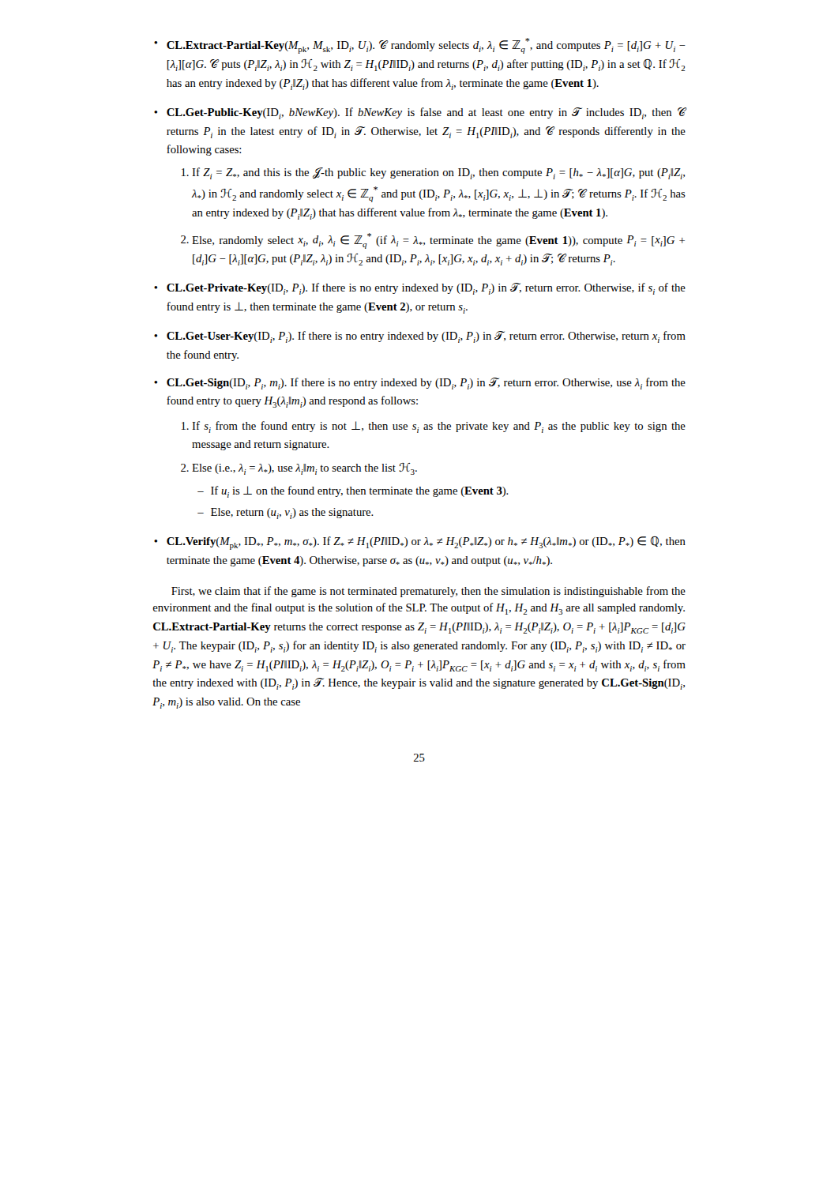CL.Extract-Partial-Key(Mpk, Msk, IDi, Ui). 𝒞 randomly selects di, λi ∈ ℤq*, and computes Pi = [di]G + Ui − [λi][α]G. 𝒞 puts (Pi‖Zi, λi) in ℋ2 with Zi = H1(PI‖IDi) and returns (Pi, di) after putting (IDi, Pi) in a set ℚ. If ℋ2 has an entry indexed by (Pi‖Zi) that has different value from λi, terminate the game (Event 1).
CL.Get-Public-Key(IDi, bNewKey). If bNewKey is false and at least one entry in 𝒯 includes IDi, then 𝒞 returns Pi in the latest entry of IDi in 𝒯. Otherwise, let Zi = H1(PI‖IDi), and 𝒞 responds differently in the following cases:
If Zi = Z*, and this is the 𝒥-th public key generation on IDi, then compute Pi = [h* − λ*][α]G, put (Pi‖Zi, λ*) in ℋ2 and randomly select xi ∈ ℤq* and put (IDi, Pi, λ*, [xi]G, xi, ⊥, ⊥) in 𝒯; 𝒞 returns Pi. If ℋ2 has an entry indexed by (Pi‖Zi) that has different value from λ*, terminate the game (Event 1).
Else, randomly select xi, di, λi ∈ ℤq* (if λi = λ*, terminate the game (Event 1)), compute Pi = [xi]G + [di]G − [λi][α]G, put (Pi‖Zi, λi) in ℋ2 and (IDi, Pi, λi, [xi]G, xi, di, xi + di) in 𝒯; 𝒞 returns Pi.
CL.Get-Private-Key(IDi, Pi). If there is no entry indexed by (IDi, Pi) in 𝒯, return error. Otherwise, if si of the found entry is ⊥, then terminate the game (Event 2), or return si.
CL.Get-User-Key(IDi, Pi). If there is no entry indexed by (IDi, Pi) in 𝒯, return error. Otherwise, return xi from the found entry.
CL.Get-Sign(IDi, Pi, mi). If there is no entry indexed by (IDi, Pi) in 𝒯, return error. Otherwise, use λi from the found entry to query H3(λi‖mi) and respond as follows:
If si from the found entry is not ⊥, then use si as the private key and Pi as the public key to sign the message and return signature.
Else (i.e., λi = λ*), use λi‖mi to search the list ℋ3.
If ui is ⊥ on the found entry, then terminate the game (Event 3).
Else, return (ui, vi) as the signature.
CL.Verify(Mpk, ID*, P*, m*, σ*). If Z* ≠ H1(PI‖ID*) or λ* ≠ H2(P*‖Z*) or h* ≠ H3(λ*‖m*) or (ID*, P*) ∈ ℚ, then terminate the game (Event 4). Otherwise, parse σ* as (u*, v*) and output (u*, v*/h*).
First, we claim that if the game is not terminated prematurely, then the simulation is indistinguishable from the environment and the final output is the solution of the SLP. The output of H1, H2 and H3 are all sampled randomly. CL.Extract-Partial-Key returns the correct response as Zi = H1(PI‖IDi), λi = H2(Pi‖Zi), Oi = Pi + [λi]PKGC = [di]G + Ui. The keypair (IDi, Pi, si) for an identity IDi is also generated randomly. For any (IDi, Pi, si) with IDi ≠ ID* or Pi ≠ P*, we have Zi = H1(PI‖IDi), λi = H2(Pi‖Zi), Oi = Pi + [λi]PKGC = [xi + di]G and si = xi + di with xi, di, si from the entry indexed with (IDi, Pi) in 𝒯. Hence, the keypair is valid and the signature generated by CL.Get-Sign(IDi, Pi, mi) is also valid. On the case
25